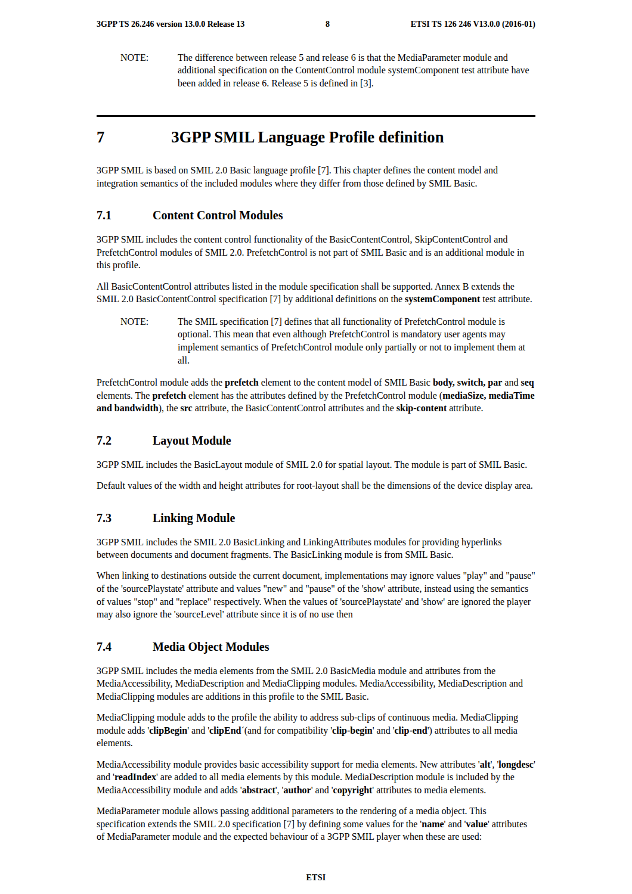3GPP TS 26.246 version 13.0.0 Release 13 8 ETSI TS 126 246 V13.0.0 (2016-01)
NOTE:
The difference between release 5 and release 6 is that the MediaParameter module and additional specification on the ContentControl module systemComponent test attribute have been added in release 6. Release 5 is defined in [3].
73GPP SMIL Language Profile definition
3GPP SMIL is based on SMIL 2.0 Basic language profile [7]. This chapter defines the content model and integration semantics of the included modules where they differ from those defined by SMIL Basic.
7.1 Content Control Modules
3GPP SMIL includes the content control functionality of the BasicContentControl, SkipContentControl and PrefetchControl modules of SMIL 2.0. PrefetchControl is not part of SMIL Basic and is an additional module in this profile.
All BasicContentControl attributes listed in the module specification shall be supported. Annex B extends the SMIL 2.0 BasicContentControl specification [7] by additional definitions on the systemComponent test attribute.
NOTE:
The SMIL specification [7] defines that all functionality of PrefetchControl module is optional. This mean that even although PrefetchControl is mandatory user agents may implement semantics of PrefetchControl module only partially or not to implement them at all.
PrefetchControl module adds the prefetch element to the content model of SMIL Basic body, switch, par and seq elements. The prefetch element has the attributes defined by the PrefetchControl module (mediaSize, mediaTime and bandwidth), the src attribute, the BasicContentControl attributes and the skip-content attribute.
7.2 Layout Module
3GPP SMIL includes the BasicLayout module of SMIL 2.0 for spatial layout. The module is part of SMIL Basic.
Default values of the width and height attributes for root-layout shall be the dimensions of the device display area.
7.3 Linking Module
3GPP SMIL includes the SMIL 2.0 BasicLinking and LinkingAttributes modules for providing hyperlinks between documents and document fragments. The BasicLinking module is from SMIL Basic.
When linking to destinations outside the current document, implementations may ignore values "play" and "pause" of the 'sourcePlaystate' attribute and values "new" and "pause" of the 'show' attribute, instead using the semantics of values "stop" and "replace" respectively. When the values of 'sourcePlaystate' and 'show' are ignored the player may also ignore the 'sourceLevel' attribute since it is of no use then
7.4 Media Object Modules
3GPP SMIL includes the media elements from the SMIL 2.0 BasicMedia module and attributes from the MediaAccessibility, MediaDescription and MediaClipping modules. MediaAccessibility, MediaDescription and MediaClipping modules are additions in this profile to the SMIL Basic.
MediaClipping module adds to the profile the ability to address sub-clips of continuous media. MediaClipping module adds 'clipBegin' and 'clipEnd´(and for compatibility 'clip-begin' and 'clip-end') attributes to all media elements.
MediaAccessibility module provides basic accessibility support for media elements. New attributes 'alt', 'longdesc' and 'readIndex' are added to all media elements by this module. MediaDescription module is included by the MediaAccessibility module and adds 'abstract', 'author' and 'copyright' attributes to media elements.
MediaParameter module allows passing additional parameters to the rendering of a media object. This specification extends the SMIL 2.0 specification [7] by defining some values for the 'name' and 'value' attributes of MediaParameter module and the expected behaviour of a 3GPP SMIL player when these are used:
ETSI